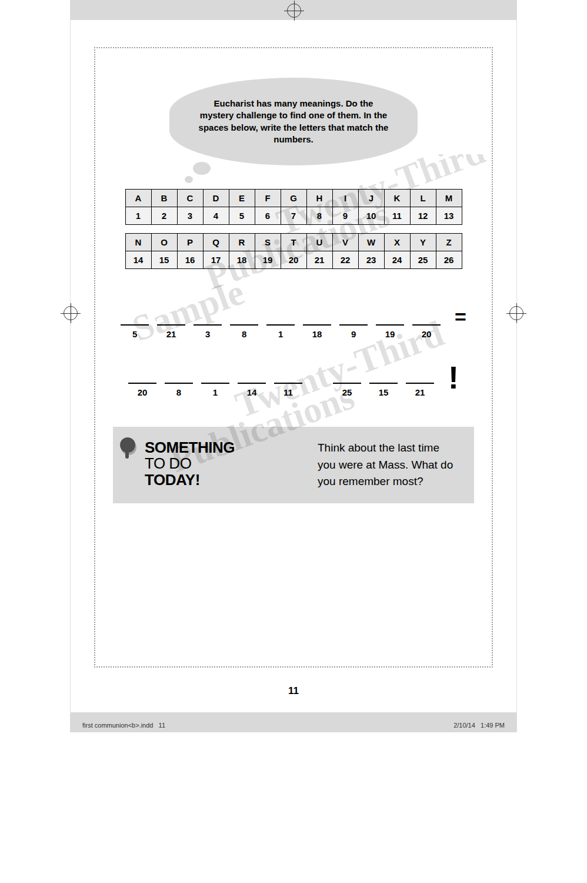Eucharist has many meanings. Do the mystery challenge to find one of them. In the spaces below, write the letters that match the numbers.
| A | B | C | D | E | F | G | H | I | J | K | L | M |
| 1 | 2 | 3 | 4 | 5 | 6 | 7 | 8 | 9 | 10 | 11 | 12 | 13 |
| N | O | P | Q | R | S | T | U | V | W | X | Y | Z |
| 14 | 15 | 16 | 17 | 18 | 19 | 20 | 21 | 22 | 23 | 24 | 25 | 26 |
5
21
3
8
1
18
9
19
20
=
20
8
1
14
11
25
15
21
!
SOMETHING
TO DO
TODAY!
Think about the last time you were at Mass. What do you remember most?
Twenty-Third Publications Sample Twenty-Third Publications
11
first communion<b>.indd 11 2/10/14 1:49 PM